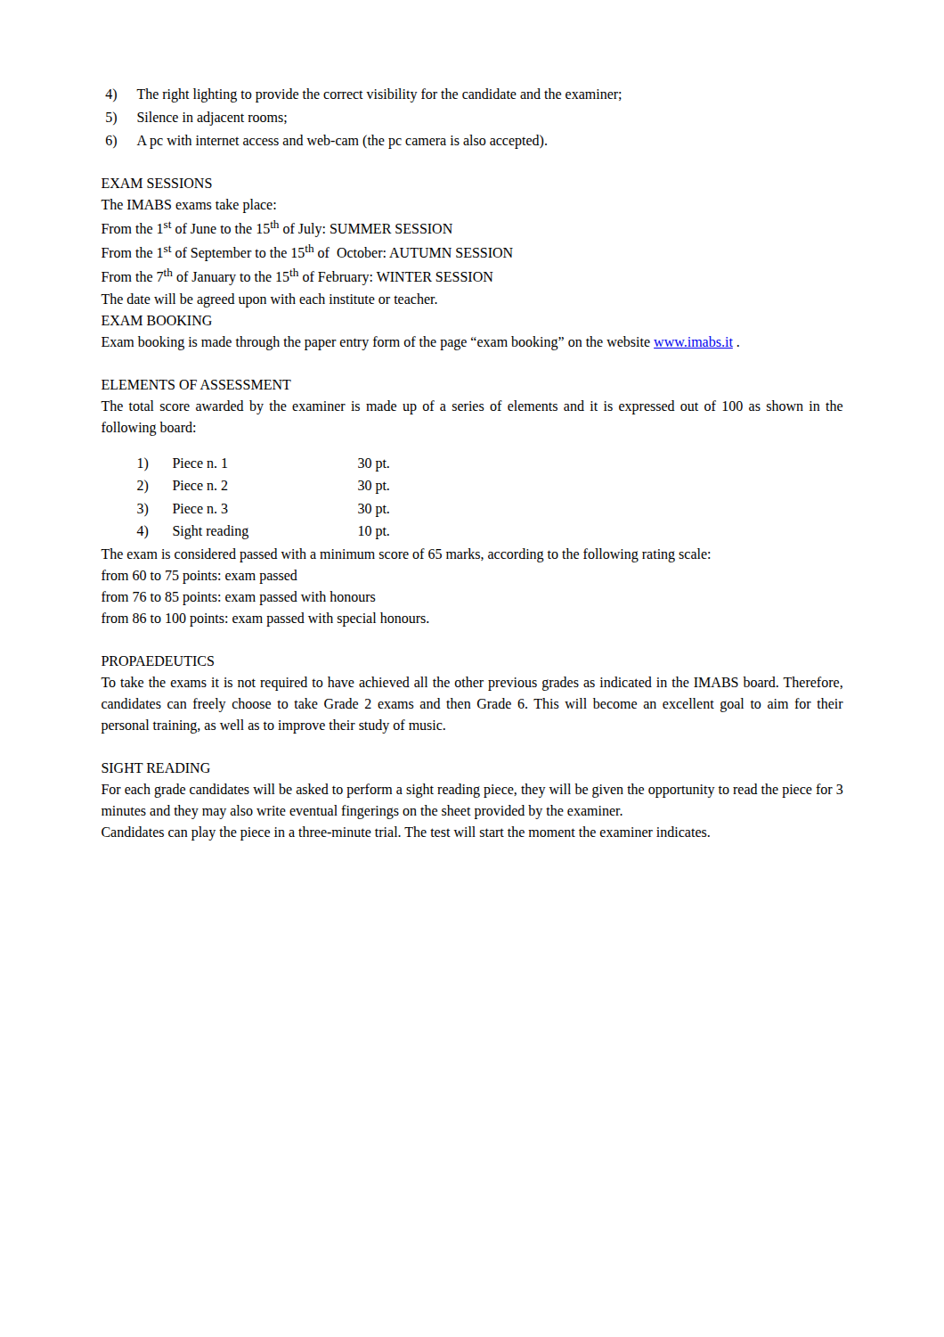4) The right lighting to provide the correct visibility for the candidate and the examiner;
5) Silence in adjacent rooms;
6) A pc with internet access and web-cam (the pc camera is also accepted).
Exam sessions
The IMABS exams take place:
From the 1st of June to the 15th of July: SUMMER SESSION
From the 1st of September to the 15th of October: AUTUMN SESSION
From the 7th of January to the 15th of February: WINTER SESSION
The date will be agreed upon with each institute or teacher.
EXAM BOOKING
Exam booking is made through the paper entry form of the page “exam booking” on the website www.imabs.it .
Elements of assessment
The total score awarded by the examiner is made up of a series of elements and it is expressed out of 100 as shown in the following board:
| 1) | Piece n. 1 | 30 pt. |
| 2) | Piece n. 2 | 30 pt. |
| 3) | Piece n. 3 | 30 pt. |
| 4) | Sight reading | 10 pt. |
The exam is considered passed with a minimum score of 65 marks, according to the following rating scale:
from 60 to 75 points: exam passed
from 76 to 85 points: exam passed with honours
from 86 to 100 points: exam passed with special honours.
Propaedeutics
To take the exams it is not required to have achieved all the other previous grades as indicated in the IMABS board. Therefore, candidates can freely choose to take Grade 2 exams and then Grade 6. This will become an excellent goal to aim for their personal training, as well as to improve their study of music.
Sight reading
For each grade candidates will be asked to perform a sight reading piece, they will be given the opportunity to read the piece for 3 minutes and they may also write eventual fingerings on the sheet provided by the examiner.
Candidates can play the piece in a three-minute trial. The test will start the moment the examiner indicates.